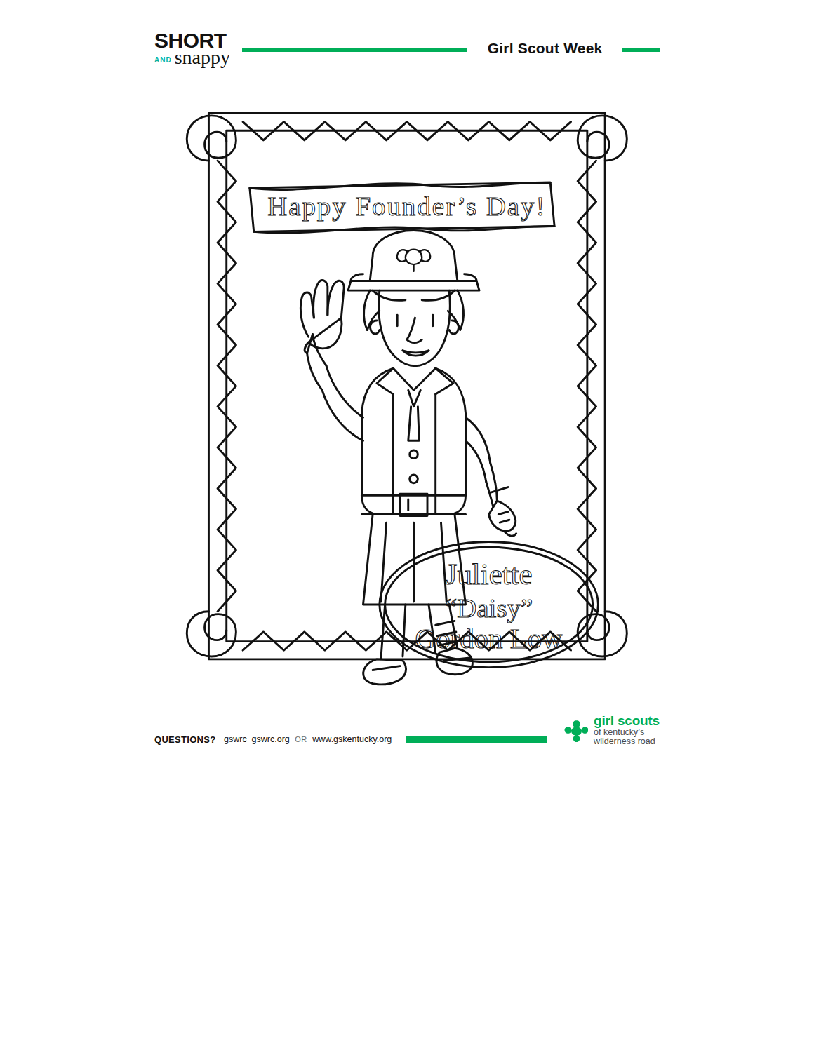SHORT AND snappy
Girl Scout Week
Founder's Day coloring page A black-and-white coloring page showing Juliette "Daisy" Gordon Low in uniform giving the Girl Scout sign, inside a decorative frame with a banner reading "Happy Founder's Day!" Happy Founder’s Day! Juliette “Daisy” Gordon Low
QUESTIONS? gswrc gswrc.org OR www.gskentucky.org
girl scouts of kentucky’s wilderness road